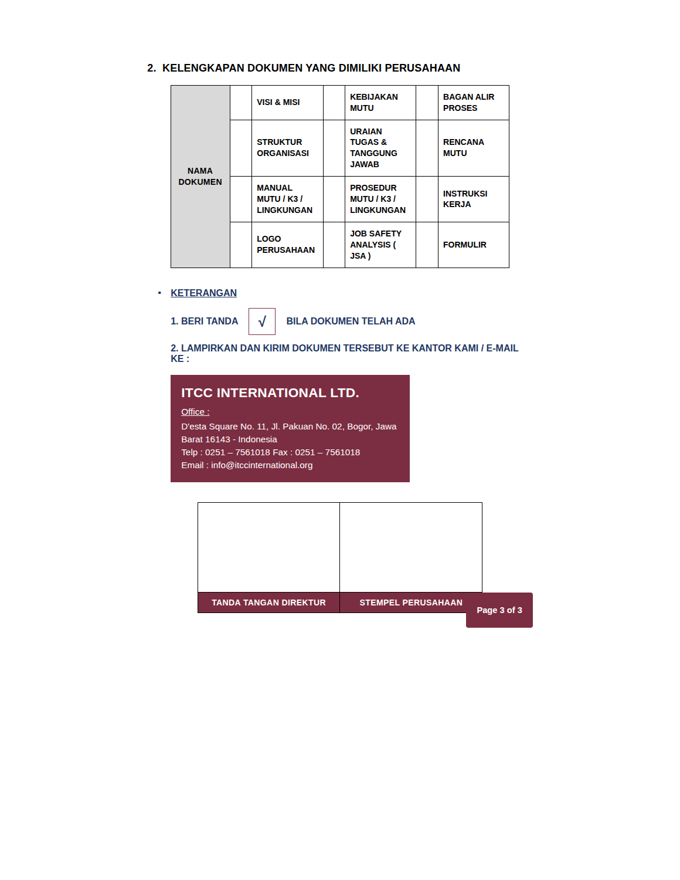2. KELENGKAPAN DOKUMEN YANG DIMILIKI PERUSAHAAN
| NAMA DOKUMEN | | VISI & MISI | | KEBIJAKAN MUTU | | BAGAN ALIR PROSES |
| | STRUKTUR ORGANISASI | | URAIAN TUGAS & TANGGUNG JAWAB | | RENCANA MUTU |
| | MANUAL MUTU / K3 / LINGKUNGAN | | PROSEDUR MUTU / K3 / LINGKUNGAN | | INSTRUKSI KERJA |
| | LOGO PERUSAHAAN | | JOB SAFETY ANALYSIS ( JSA ) | | FORMULIR |
KETERANGAN
1. BERI TANDA √ BILA DOKUMEN TELAH ADA
2. LAMPIRKAN DAN KIRIM DOKUMEN TERSEBUT KE KANTOR KAMI / E-MAIL KE :
ITCC INTERNATIONAL LTD.
Office :
D'esta Square No. 11, Jl. Pakuan No. 02, Bogor, Jawa Barat 16143 - Indonesia
Telp : 0251 – 7561018 Fax : 0251 – 7561018
Email : info@itccinternational.org
| TANDA TANGAN DIREKTUR | STEMPEL PERUSAHAAN |
Page 3 of 3